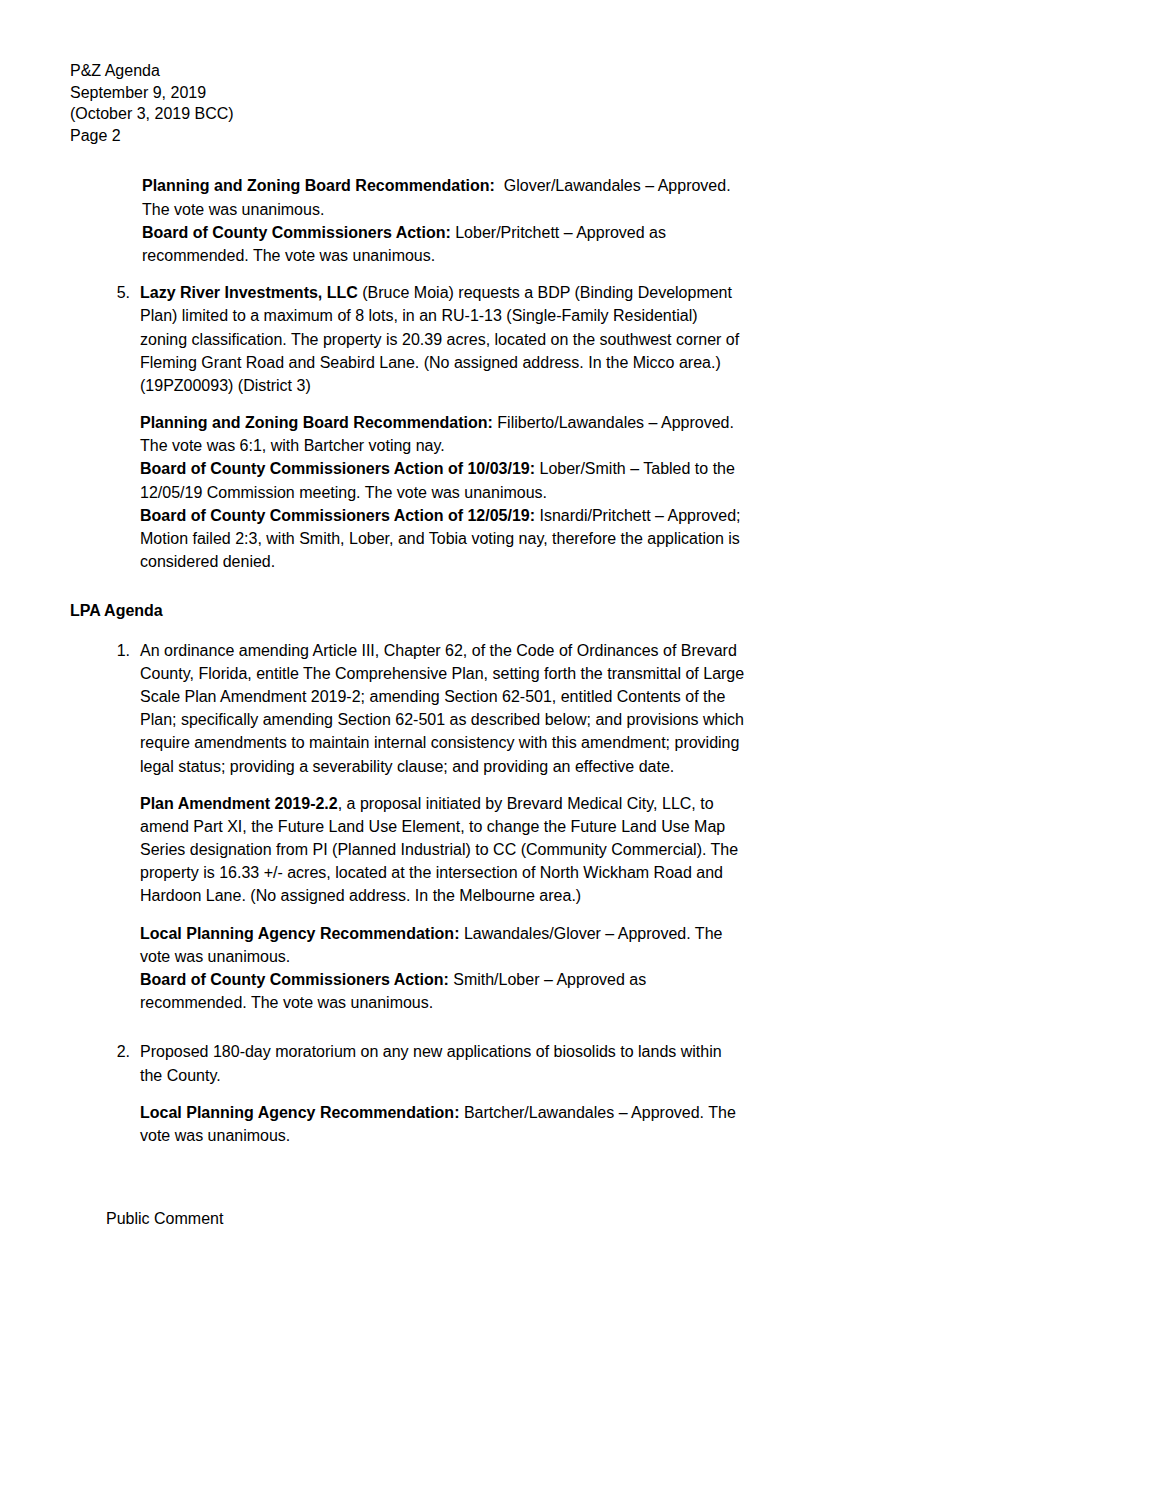P&Z Agenda
September 9, 2019
(October 3, 2019 BCC)
Page 2
Planning and Zoning Board Recommendation: Glover/Lawandales – Approved. The vote was unanimous.
Board of County Commissioners Action: Lober/Pritchett – Approved as recommended. The vote was unanimous.
5.
Lazy River Investments, LLC (Bruce Moia) requests a BDP (Binding Development Plan) limited to a maximum of 8 lots, in an RU-1-13 (Single-Family Residential) zoning classification. The property is 20.39 acres, located on the southwest corner of Fleming Grant Road and Seabird Lane. (No assigned address. In the Micco area.) (19PZ00093) (District 3)
Planning and Zoning Board Recommendation: Filiberto/Lawandales – Approved. The vote was 6:1, with Bartcher voting nay.
Board of County Commissioners Action of 10/03/19: Lober/Smith – Tabled to the 12/05/19 Commission meeting. The vote was unanimous.
Board of County Commissioners Action of 12/05/19: Isnardi/Pritchett – Approved; Motion failed 2:3, with Smith, Lober, and Tobia voting nay, therefore the application is considered denied.
LPA Agenda
1.
An ordinance amending Article III, Chapter 62, of the Code of Ordinances of Brevard County, Florida, entitle The Comprehensive Plan, setting forth the transmittal of Large Scale Plan Amendment 2019-2; amending Section 62-501, entitled Contents of the Plan; specifically amending Section 62-501 as described below; and provisions which require amendments to maintain internal consistency with this amendment; providing legal status; providing a severability clause; and providing an effective date.
Plan Amendment 2019-2.2, a proposal initiated by Brevard Medical City, LLC, to amend Part XI, the Future Land Use Element, to change the Future Land Use Map Series designation from PI (Planned Industrial) to CC (Community Commercial). The property is 16.33 +/- acres, located at the intersection of North Wickham Road and Hardoon Lane. (No assigned address. In the Melbourne area.)
Local Planning Agency Recommendation: Lawandales/Glover – Approved. The vote was unanimous.
Board of County Commissioners Action: Smith/Lober – Approved as recommended. The vote was unanimous.
2.
Proposed 180-day moratorium on any new applications of biosolids to lands within the County.
Local Planning Agency Recommendation: Bartcher/Lawandales – Approved. The vote was unanimous.
Public Comment